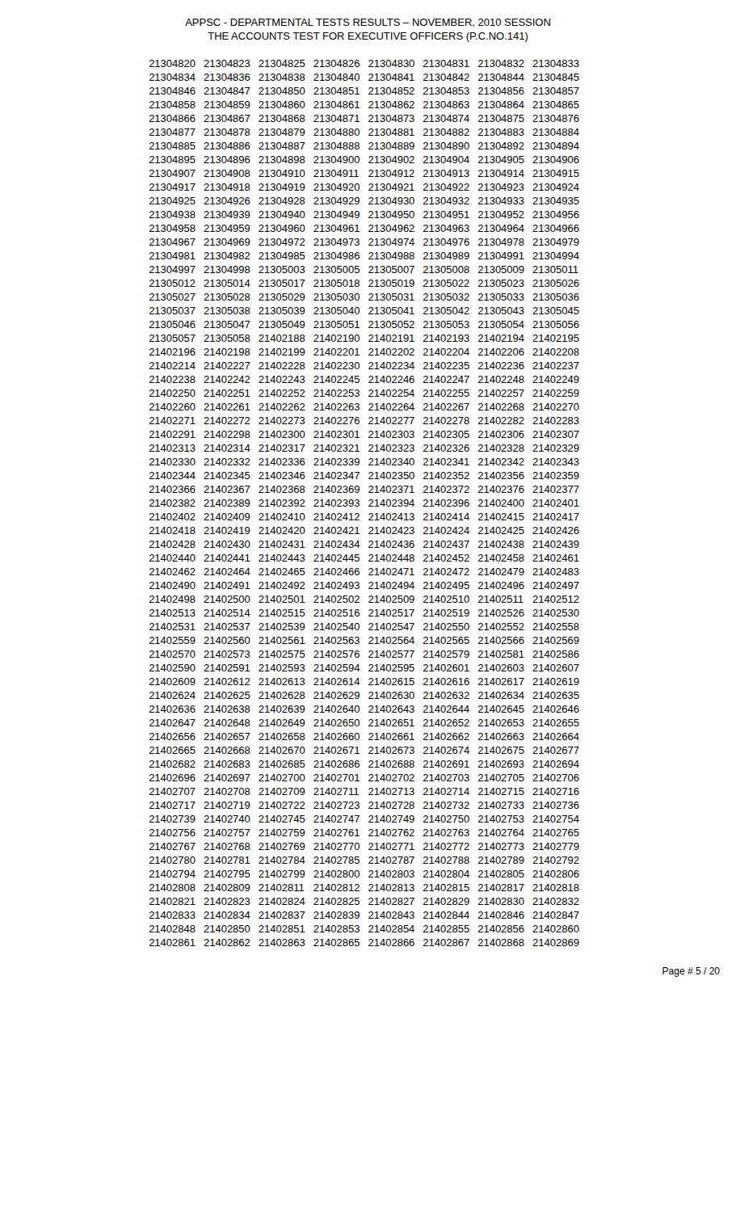APPSC - DEPARTMENTAL TESTS RESULTS – NOVEMBER, 2010 SESSION
THE ACCOUNTS TEST FOR EXECUTIVE OFFICERS (P.C.NO.141)
| 21304820 | 21304823 | 21304825 | 21304826 | 21304830 | 21304831 | 21304832 | 21304833 |
| 21304834 | 21304836 | 21304838 | 21304840 | 21304841 | 21304842 | 21304844 | 21304845 |
| 21304846 | 21304847 | 21304850 | 21304851 | 21304852 | 21304853 | 21304856 | 21304857 |
| 21304858 | 21304859 | 21304860 | 21304861 | 21304862 | 21304863 | 21304864 | 21304865 |
| 21304866 | 21304867 | 21304868 | 21304871 | 21304873 | 21304874 | 21304875 | 21304876 |
| 21304877 | 21304878 | 21304879 | 21304880 | 21304881 | 21304882 | 21304883 | 21304884 |
| 21304885 | 21304886 | 21304887 | 21304888 | 21304889 | 21304890 | 21304892 | 21304894 |
| 21304895 | 21304896 | 21304898 | 21304900 | 21304902 | 21304904 | 21304905 | 21304906 |
| 21304907 | 21304908 | 21304910 | 21304911 | 21304912 | 21304913 | 21304914 | 21304915 |
| 21304917 | 21304918 | 21304919 | 21304920 | 21304921 | 21304922 | 21304923 | 21304924 |
| 21304925 | 21304926 | 21304928 | 21304929 | 21304930 | 21304932 | 21304933 | 21304935 |
| 21304938 | 21304939 | 21304940 | 21304949 | 21304950 | 21304951 | 21304952 | 21304956 |
| 21304958 | 21304959 | 21304960 | 21304961 | 21304962 | 21304963 | 21304964 | 21304966 |
| 21304967 | 21304969 | 21304972 | 21304973 | 21304974 | 21304976 | 21304978 | 21304979 |
| 21304981 | 21304982 | 21304985 | 21304986 | 21304988 | 21304989 | 21304991 | 21304994 |
| 21304997 | 21304998 | 21305003 | 21305005 | 21305007 | 21305008 | 21305009 | 21305011 |
| 21305012 | 21305014 | 21305017 | 21305018 | 21305019 | 21305022 | 21305023 | 21305026 |
| 21305027 | 21305028 | 21305029 | 21305030 | 21305031 | 21305032 | 21305033 | 21305036 |
| 21305037 | 21305038 | 21305039 | 21305040 | 21305041 | 21305042 | 21305043 | 21305045 |
| 21305046 | 21305047 | 21305049 | 21305051 | 21305052 | 21305053 | 21305054 | 21305056 |
| 21305057 | 21305058 | 21402188 | 21402190 | 21402191 | 21402193 | 21402194 | 21402195 |
| 21402196 | 21402198 | 21402199 | 21402201 | 21402202 | 21402204 | 21402206 | 21402208 |
| 21402214 | 21402227 | 21402228 | 21402230 | 21402234 | 21402235 | 21402236 | 21402237 |
| 21402238 | 21402242 | 21402243 | 21402245 | 21402246 | 21402247 | 21402248 | 21402249 |
| 21402250 | 21402251 | 21402252 | 21402253 | 21402254 | 21402255 | 21402257 | 21402259 |
| 21402260 | 21402261 | 21402262 | 21402263 | 21402264 | 21402267 | 21402268 | 21402270 |
| 21402271 | 21402272 | 21402273 | 21402276 | 21402277 | 21402278 | 21402282 | 21402283 |
| 21402291 | 21402298 | 21402300 | 21402301 | 21402303 | 21402305 | 21402306 | 21402307 |
| 21402313 | 21402314 | 21402317 | 21402321 | 21402323 | 21402326 | 21402328 | 21402329 |
| 21402330 | 21402332 | 21402336 | 21402339 | 21402340 | 21402341 | 21402342 | 21402343 |
| 21402344 | 21402345 | 21402346 | 21402347 | 21402350 | 21402352 | 21402356 | 21402359 |
| 21402366 | 21402367 | 21402368 | 21402369 | 21402371 | 21402372 | 21402376 | 21402377 |
| 21402382 | 21402389 | 21402392 | 21402393 | 21402394 | 21402396 | 21402400 | 21402401 |
| 21402402 | 21402409 | 21402410 | 21402412 | 21402413 | 21402414 | 21402415 | 21402417 |
| 21402418 | 21402419 | 21402420 | 21402421 | 21402423 | 21402424 | 21402425 | 21402426 |
| 21402428 | 21402430 | 21402431 | 21402434 | 21402436 | 21402437 | 21402438 | 21402439 |
| 21402440 | 21402441 | 21402443 | 21402445 | 21402448 | 21402452 | 21402458 | 21402461 |
| 21402462 | 21402464 | 21402465 | 21402466 | 21402471 | 21402472 | 21402479 | 21402483 |
| 21402490 | 21402491 | 21402492 | 21402493 | 21402494 | 21402495 | 21402496 | 21402497 |
| 21402498 | 21402500 | 21402501 | 21402502 | 21402509 | 21402510 | 21402511 | 21402512 |
| 21402513 | 21402514 | 21402515 | 21402516 | 21402517 | 21402519 | 21402526 | 21402530 |
| 21402531 | 21402537 | 21402539 | 21402540 | 21402547 | 21402550 | 21402552 | 21402558 |
| 21402559 | 21402560 | 21402561 | 21402563 | 21402564 | 21402565 | 21402566 | 21402569 |
| 21402570 | 21402573 | 21402575 | 21402576 | 21402577 | 21402579 | 21402581 | 21402586 |
| 21402590 | 21402591 | 21402593 | 21402594 | 21402595 | 21402601 | 21402603 | 21402607 |
| 21402609 | 21402612 | 21402613 | 21402614 | 21402615 | 21402616 | 21402617 | 21402619 |
| 21402624 | 21402625 | 21402628 | 21402629 | 21402630 | 21402632 | 21402634 | 21402635 |
| 21402636 | 21402638 | 21402639 | 21402640 | 21402643 | 21402644 | 21402645 | 21402646 |
| 21402647 | 21402648 | 21402649 | 21402650 | 21402651 | 21402652 | 21402653 | 21402655 |
| 21402656 | 21402657 | 21402658 | 21402660 | 21402661 | 21402662 | 21402663 | 21402664 |
| 21402665 | 21402668 | 21402670 | 21402671 | 21402673 | 21402674 | 21402675 | 21402677 |
| 21402682 | 21402683 | 21402685 | 21402686 | 21402688 | 21402691 | 21402693 | 21402694 |
| 21402696 | 21402697 | 21402700 | 21402701 | 21402702 | 21402703 | 21402705 | 21402706 |
| 21402707 | 21402708 | 21402709 | 21402711 | 21402713 | 21402714 | 21402715 | 21402716 |
| 21402717 | 21402719 | 21402722 | 21402723 | 21402728 | 21402732 | 21402733 | 21402736 |
| 21402739 | 21402740 | 21402745 | 21402747 | 21402749 | 21402750 | 21402753 | 21402754 |
| 21402756 | 21402757 | 21402759 | 21402761 | 21402762 | 21402763 | 21402764 | 21402765 |
| 21402767 | 21402768 | 21402769 | 21402770 | 21402771 | 21402772 | 21402773 | 21402779 |
| 21402780 | 21402781 | 21402784 | 21402785 | 21402787 | 21402788 | 21402789 | 21402792 |
| 21402794 | 21402795 | 21402799 | 21402800 | 21402803 | 21402804 | 21402805 | 21402806 |
| 21402808 | 21402809 | 21402811 | 21402812 | 21402813 | 21402815 | 21402817 | 21402818 |
| 21402821 | 21402823 | 21402824 | 21402825 | 21402827 | 21402829 | 21402830 | 21402832 |
| 21402833 | 21402834 | 21402837 | 21402839 | 21402843 | 21402844 | 21402846 | 21402847 |
| 21402848 | 21402850 | 21402851 | 21402853 | 21402854 | 21402855 | 21402856 | 21402860 |
| 21402861 | 21402862 | 21402863 | 21402865 | 21402866 | 21402867 | 21402868 | 21402869 |
Page # 5 / 20